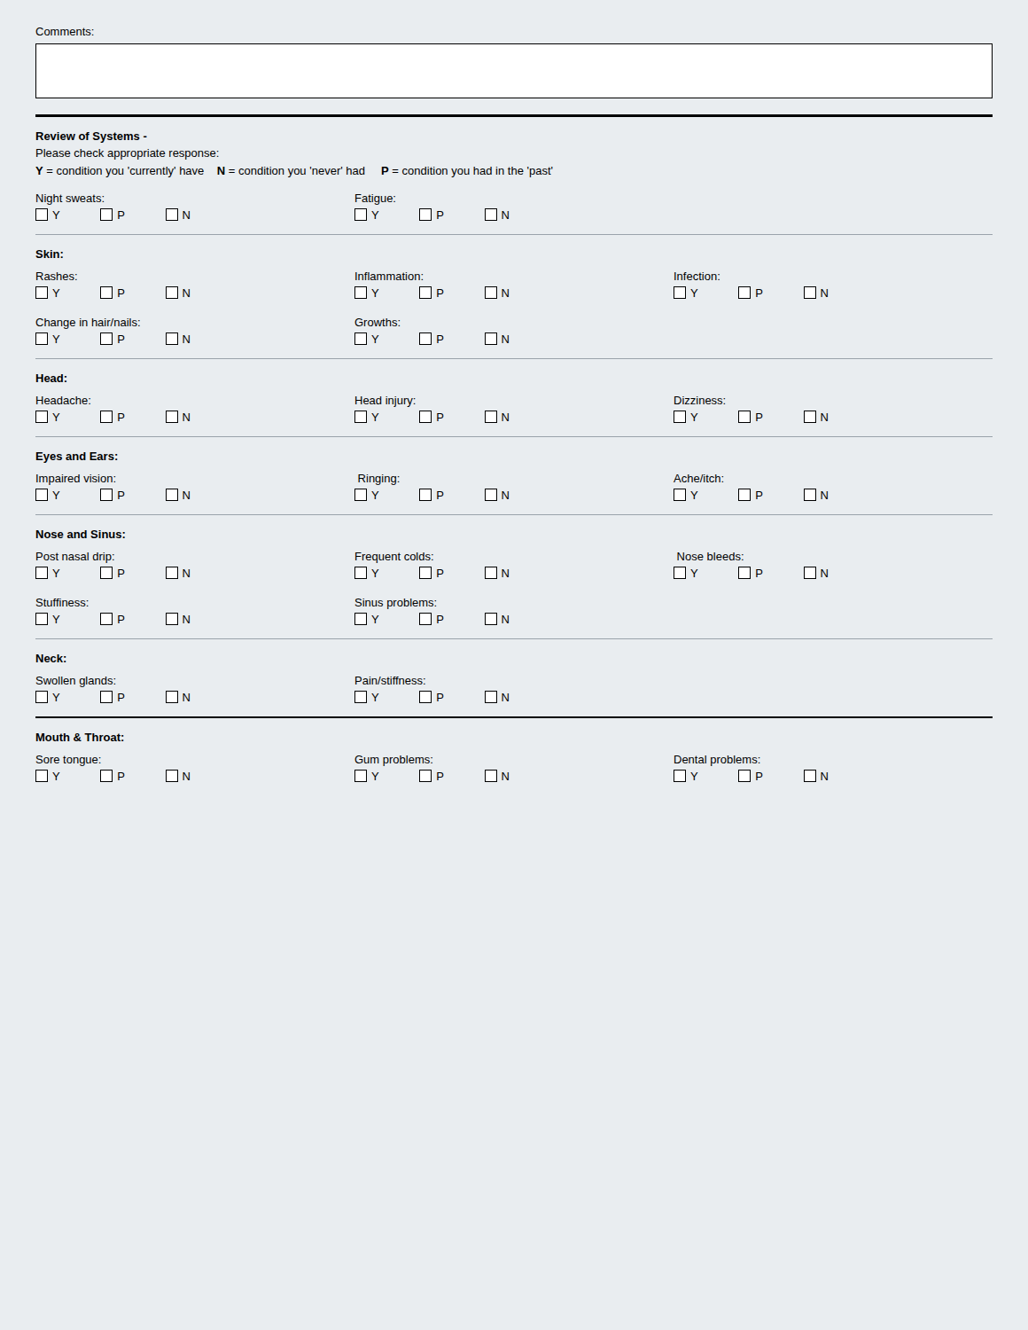Comments:
Review of Systems -
Please check appropriate response:
Y = condition you 'currently' have N = condition you 'never' had P = condition you had in the 'past'
| Night sweats: | Fatigue: | |
| Y P N | Y P N | |
Skin:
| Rashes: | Inflammation: | Infection: |
| Y P N | Y P N | Y P N |
| Change in hair/nails: | Growths: | |
| Y P N | Y P N | |
Head:
| Headache: | Head injury: | Dizziness: |
| Y P N | Y P N | Y P N |
Eyes and Ears:
| Impaired vision: | Ringing: | Ache/itch: |
| Y P N | Y P N | Y P N |
Nose and Sinus:
| Post nasal drip: | Frequent colds: | Nose bleeds: |
| Y P N | Y P N | Y P N |
| Stuffiness: | Sinus problems: | |
| Y P N | Y P N | |
Neck:
| Swollen glands: | Pain/stiffness: | |
| Y P N | Y P N | |
Mouth & Throat:
| Sore tongue: | Gum problems: | Dental problems: |
| Y P N | Y P N | Y P N |